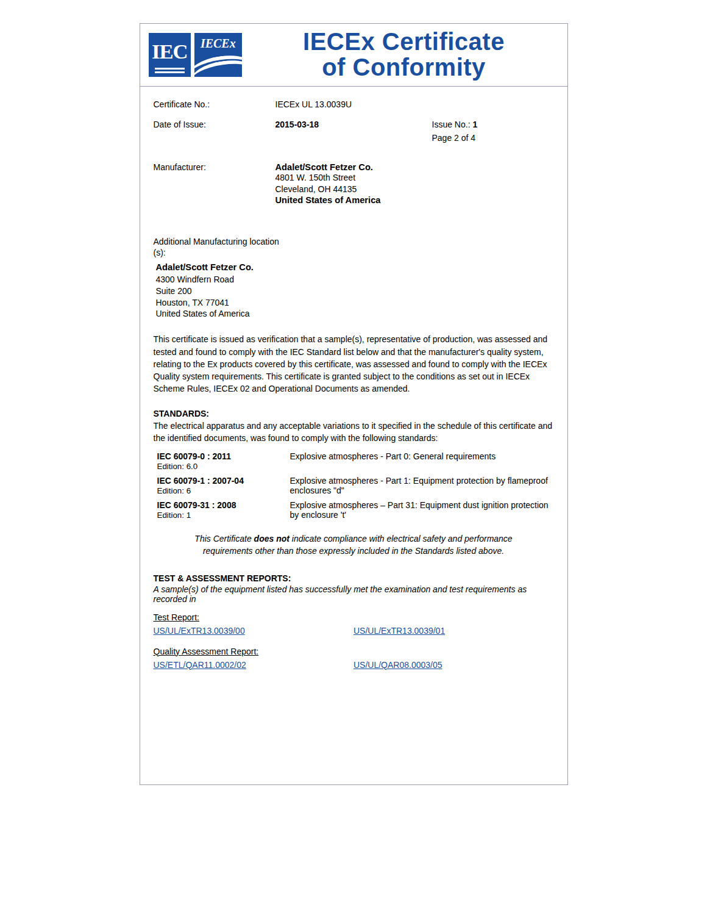IEC
IECEx
IECEx Certificate
of Conformity
| Certificate No.: | IECEx UL 13.0039U | |
| Date of Issue: | 2015-03-18 | Issue No.: 1 |
| | | Page 2 of 4 |
| Manufacturer: | Adalet/Scott Fetzer Co. 4801 W. 150th Street Cleveland, OH 44135 United States of America |
Additional Manufacturing location
(s):
Adalet/Scott Fetzer Co.
4300 Windfern Road
Suite 200
Houston, TX 77041
United States of America
This certificate is issued as verification that a sample(s), representative of production, was assessed and tested and found to comply with the IEC Standard list below and that the manufacturer's quality system, relating to the Ex products covered by this certificate, was assessed and found to comply with the IECEx Quality system requirements. This certificate is granted subject to the conditions as set out in IECEx Scheme Rules, IECEx 02 and Operational Documents as amended.
STANDARDS:
The electrical apparatus and any acceptable variations to it specified in the schedule of this certificate and the identified documents, was found to comply with the following standards:
| IEC 60079-0 : 2011 Edition: 6.0 | Explosive atmospheres - Part 0: General requirements |
| IEC 60079-1 : 2007-04 Edition: 6 | Explosive atmospheres - Part 1: Equipment protection by flameproof enclosures "d" |
| IEC 60079-31 : 2008 Edition: 1 | Explosive atmospheres – Part 31: Equipment dust ignition protection by enclosure 't' |
This Certificate does not indicate compliance with electrical safety and performance requirements other than those expressly included in the Standards listed above.
TEST & ASSESSMENT REPORTS:
A sample(s) of the equipment listed has successfully met the examination and test requirements as recorded in
Test Report:
| US/UL/ExTR13.0039/00 | US/UL/ExTR13.0039/01 |
Quality Assessment Report:
| US/ETL/QAR11.0002/02 | US/UL/QAR08.0003/05 |